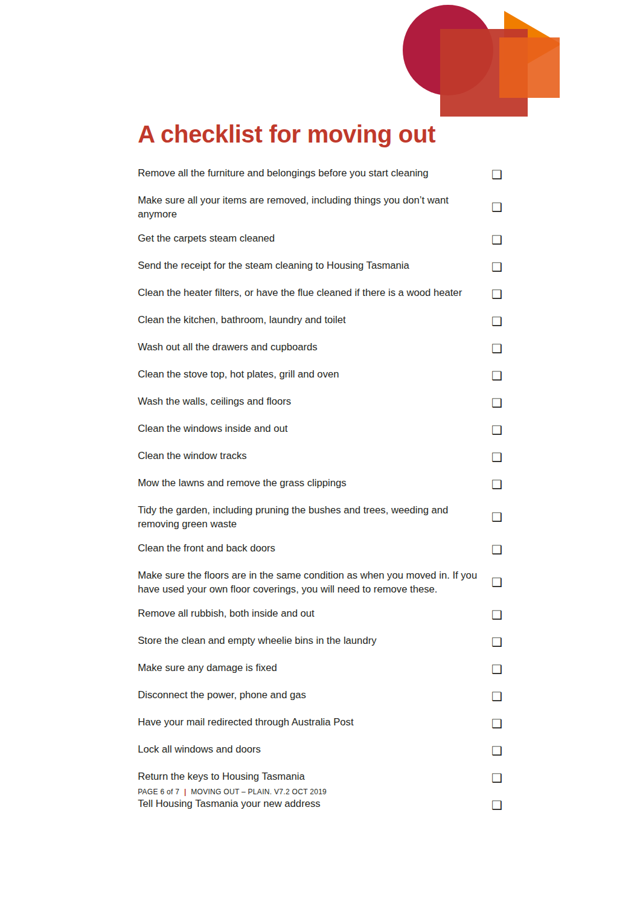A checklist for moving out
| Remove all the furniture and belongings before you start cleaning | ❑ |
| Make sure all your items are removed, including things you don’t want anymore | ❑ |
| Get the carpets steam cleaned | ❑ |
| Send the receipt for the steam cleaning to Housing Tasmania | ❑ |
| Clean the heater filters, or have the flue cleaned if there is a wood heater | ❑ |
| Clean the kitchen, bathroom, laundry and toilet | ❑ |
| Wash out all the drawers and cupboards | ❑ |
| Clean the stove top, hot plates, grill and oven | ❑ |
| Wash the walls, ceilings and floors | ❑ |
| Clean the windows inside and out | ❑ |
| Clean the window tracks | ❑ |
| Mow the lawns and remove the grass clippings | ❑ |
| Tidy the garden, including pruning the bushes and trees, weeding and removing green waste | ❑ |
| Clean the front and back doors | ❑ |
| Make sure the floors are in the same condition as when you moved in. If you have used your own floor coverings, you will need to remove these. | ❑ |
| Remove all rubbish, both inside and out | ❑ |
| Store the clean and empty wheelie bins in the laundry | ❑ |
| Make sure any damage is fixed | ❑ |
| Disconnect the power, phone and gas | ❑ |
| Have your mail redirected through Australia Post | ❑ |
| Lock all windows and doors | ❑ |
| Return the keys to Housing Tasmania | ❑ |
| Tell Housing Tasmania your new address | ❑ |
PAGE 6 of 7 | MOVING OUT – PLAIN. V7.2 OCT 2019